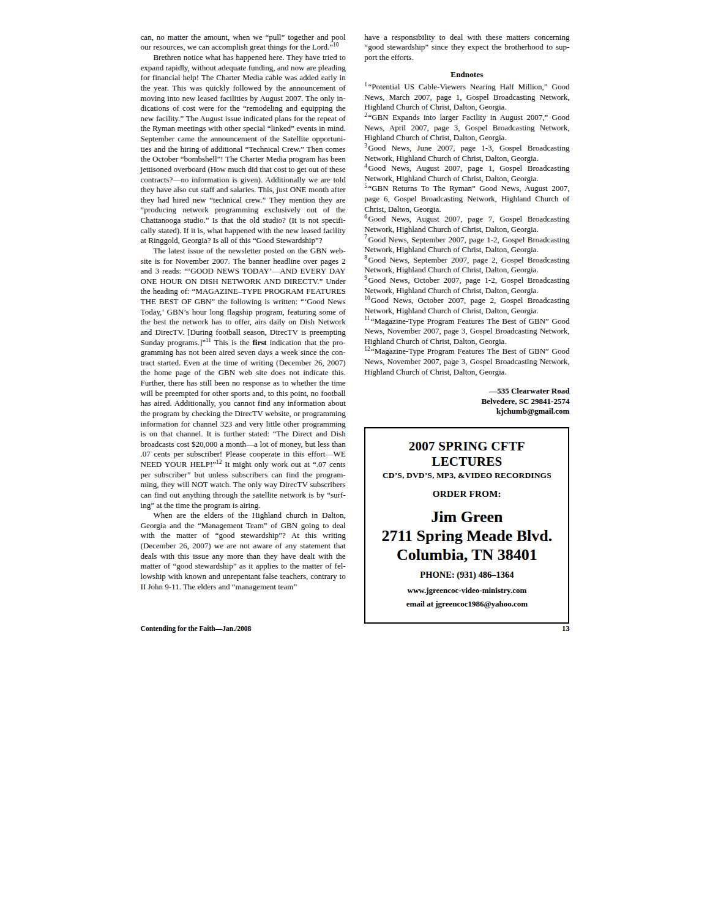can, no matter the amount, when we “pull” together and pool our resources, we can accomplish great things for the Lord.”10
Brethren notice what has happened here. They have tried to expand rapidly, without adequate funding, and now are pleading for financial help! The Charter Media cable was added early in the year. This was quickly followed by the announcement of moving into new leased facilities by August 2007. The only indications of cost were for the “remodeling and equipping the new facility.” The August issue indicated plans for the repeat of the Ryman meetings with other special “linked” events in mind. September came the announcement of the Satellite opportunities and the hiring of additional “Technical Crew.” Then comes the October “bombshell”! The Charter Media program has been jettisoned overboard (How much did that cost to get out of these contracts?—no information is given). Additionally we are told they have also cut staff and salaries. This, just ONE month after they had hired new “technical crew.” They mention they are “producing network programming exclusively out of the Chattanooga studio.” Is that the old studio? (It is not specifically stated). If it is, what happened with the new leased facility at Ringgold, Georgia? Is all of this “Good Stewardship”?
The latest issue of the newsletter posted on the GBN website is for November 2007. The banner headline over pages 2 and 3 reads: “‘GOOD NEWS TODAY’—AND EVERY DAY ONE HOUR ON DISH NETWORK AND DIRECTV.” Under the heading of: “MAGAZINE–TYPE PROGRAM FEATURES THE BEST OF GBN” the following is written: “‘Good News Today,’ GBN’s hour long flagship program, featuring some of the best the network has to offer, airs daily on Dish Network and DirecTV. [During football season, DirecTV is preempting Sunday programs.]”11 This is the first indication that the programming has not been aired seven days a week since the contract started. Even at the time of writing (December 26, 2007) the home page of the GBN web site does not indicate this. Further, there has still been no response as to whether the time will be preempted for other sports and, to this point, no football has aired. Additionally, you cannot find any information about the program by checking the DirecTV website, or programming information for channel 323 and very little other programming is on that channel. It is further stated: “The Direct and Dish broadcasts cost $20,000 a month—a lot of money, but less than .07 cents per subscriber! Please cooperate in this effort—WE NEED YOUR HELP!”12 It might only work out at “.07 cents per subscriber” but unless subscribers can find the programming, they will NOT watch. The only way DirecTV subscribers can find out anything through the satellite network is by “surfing” at the time the program is airing.
When are the elders of the Highland church in Dalton, Georgia and the “Management Team” of GBN going to deal with the matter of “good stewardship”? At this writing (December 26, 2007) we are not aware of any statement that deals with this issue any more than they have dealt with the matter of “good stewardship” as it applies to the matter of fellowship with known and unrepentant false teachers, contrary to II John 9-11. The elders and “management team”
have a responsibility to deal with these matters concerning “good stewardship” since they expect the brotherhood to support the efforts.
Endnotes
1“Potential US Cable-Viewers Nearing Half Million,” Good News, March 2007, page 1, Gospel Broadcasting Network, Highland Church of Christ, Dalton, Georgia.
2“GBN Expands into larger Facility in August 2007,” Good News, April 2007, page 3, Gospel Broadcasting Network, Highland Church of Christ, Dalton, Georgia.
3Good News, June 2007, page 1-3, Gospel Broadcasting Network, Highland Church of Christ, Dalton, Georgia.
4Good News, August 2007, page 1, Gospel Broadcasting Network, Highland Church of Christ, Dalton, Georgia.
5“GBN Returns To The Ryman” Good News, August 2007, page 6, Gospel Broadcasting Network, Highland Church of Christ, Dalton, Georgia.
6Good News, August 2007, page 7, Gospel Broadcasting Network, Highland Church of Christ, Dalton, Georgia.
7Good News, September 2007, page 1-2, Gospel Broadcasting Network, Highland Church of Christ, Dalton, Georgia.
8Good News, September 2007, page 2, Gospel Broadcasting Network, Highland Church of Christ, Dalton, Georgia.
9Good News, October 2007, page 1-2, Gospel Broadcasting Network, Highland Church of Christ, Dalton, Georgia.
10Good News, October 2007, page 2, Gospel Broadcasting Network, Highland Church of Christ, Dalton, Georgia.
11“Magazine-Type Program Features The Best of GBN” Good News, November 2007, page 3, Gospel Broadcasting Network, Highland Church of Christ, Dalton, Georgia.
12“Magazine-Type Program Features The Best of GBN” Good News, November 2007, page 3, Gospel Broadcasting Network, Highland Church of Christ, Dalton, Georgia.
—535 Clearwater Road
Belvedere, SC 29841-2574
kjchumb@gmail.com
2007 SPRING CFTF LECTURES
CD’S, DVD’S, MP3, &VIDEO RECORDINGS
ORDER FROM:
Jim Green
2711 Spring Meade Blvd.
Columbia, TN 38401
PHONE: (931) 486–1364
www.jgreencoc-video-ministry.com
email at jgreencoc1986@yahoo.com
Contending for the Faith—Jan./2008
13